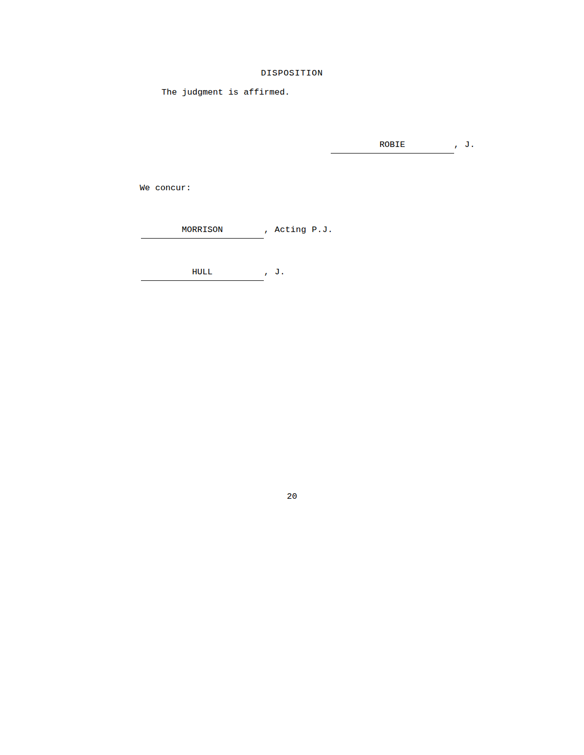DISPOSITION
The judgment is affirmed.
ROBIE, J.
We concur:
MORRISON, Acting P.J.
HULL, J.
20